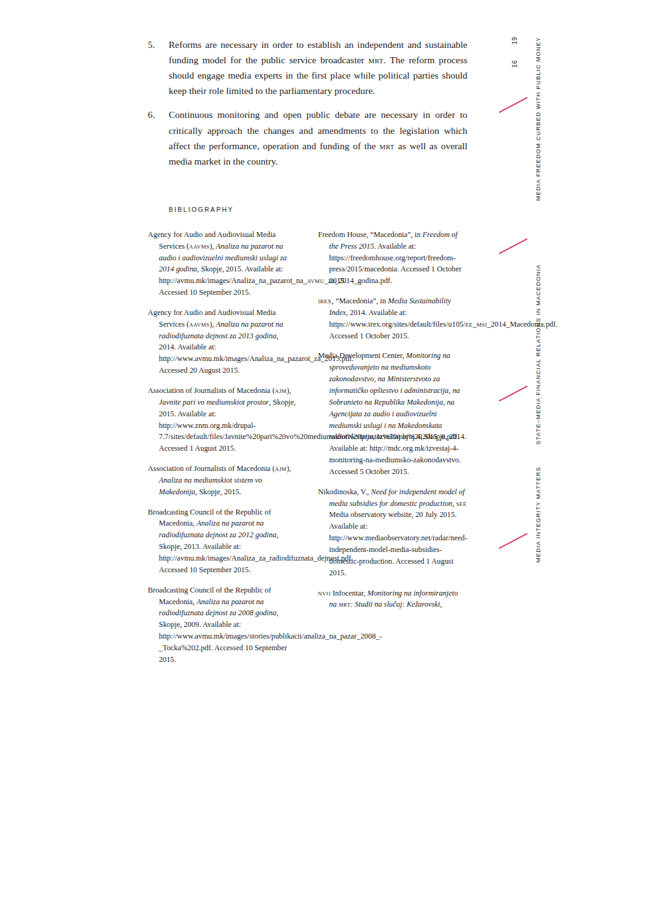19 16
Media Freedom Curbed with Public Money
State–Media Financial Relations in Macedonia
Media Integrity Matters
Reforms are necessary in order to establish an independent and sustainable funding model for the public service broadcaster mrt. The reform process should engage media experts in the first place while political parties should keep their role limited to the parliamentary procedure.
Continuous monitoring and open public debate are necessary in order to critically approach the changes and amendments to the legislation which affect the performance, operation and funding of the mrt as well as overall media market in the country.
Bibliography
Agency for Audio and Audiovisual Media Services (aavms), Analiza na pazarot na audio i audiovizuelni mediumski uslugi za 2014 godina, Skopje, 2015. Available at: http://avmu.mk/images/Analiza_na_pazarot_na_avmu_za_2014_godina.pdf. Accessed 10 September 2015.
Agency for Audio and Audiovisual Media Services (aavms), Analiza na pazarot na radiodifuznata dejnost za 2013 godina, 2014. Available at: http://www.avmu.mk/images/Analiza_na_pazarot_za_2013.pdf. Accessed 20 August 2015.
Association of Journalists of Macedonia (ajm), Javnite pari vo mediumskiot prostor, Skopje, 2015. Available at: http://www.znm.org.mk/drupal-7.7/sites/default/files/Javnite%20pari%20vo%20mediumskiot%20prostor%20maj%202015_0.pdf. Accessed 1 August 2015.
Association of Journalists of Macedonia (ajm), Analiza na mediumskiot sistem vo Makedonija, Skopje, 2015.
Broadcasting Council of the Republic of Macedonia, Analiza na pazarot na radiodifuznata dejnost za 2012 godina, Skopje, 2013. Available at: http://avmu.mk/images/Analiza_za_radiodifuznata_dejnost.pdf. Accessed 10 September 2015.
Broadcasting Council of the Republic of Macedonia, Analiza na pazarot na radiodifuznata dejnost za 2008 godina, Skopje, 2009. Available at: http://www.avmu.mk/images/stories/publikacii/analiza_na_pazar_2008_-_Tocka%202.pdf. Accessed 10 September 2015.
Freedom House, “Macedonia”, in Freedom of the Press 2015. Available at: https://freedomhouse.org/report/freedom-press/2015/macedonia. Accessed 1 October 2015.
irex, “Macedonia”, in Media Sustainability Index, 2014. Available at: https://www.irex.org/sites/default/files/u105/ee_msi_2014_Macedonia.pdf. Accessed 1 October 2015.
Media Development Center, Monitoring na sproveduvanjeto na mediumskoto zakonodavstvo, na Ministerstvoto za informatičko opštestvo i administracija, na Sobranieto na Republika Makedonija, na Agencijata za audio i audiovizuelni mediumski uslugi i na Makedonskata radiotelevizija, Izveštaj broj 4, Skopje, 2014. Available at: http://mdc.org.mk/izvestaj-4-monitoring-na-mediumsko-zakonodavstvo. Accessed 5 October 2015.
Nikodinoska, V., Need for independent model of media subsidies for domestic production, see Media observatory website, 20 July 2015. Available at: http://www.mediaobservatory.net/radar/need-independent-model-media-subsidies-domestic-production. Accessed 1 August 2015.
nvo Infocentar, Monitoring na informiranjeto na mrt: Studii na slučaj: Kežarovski,